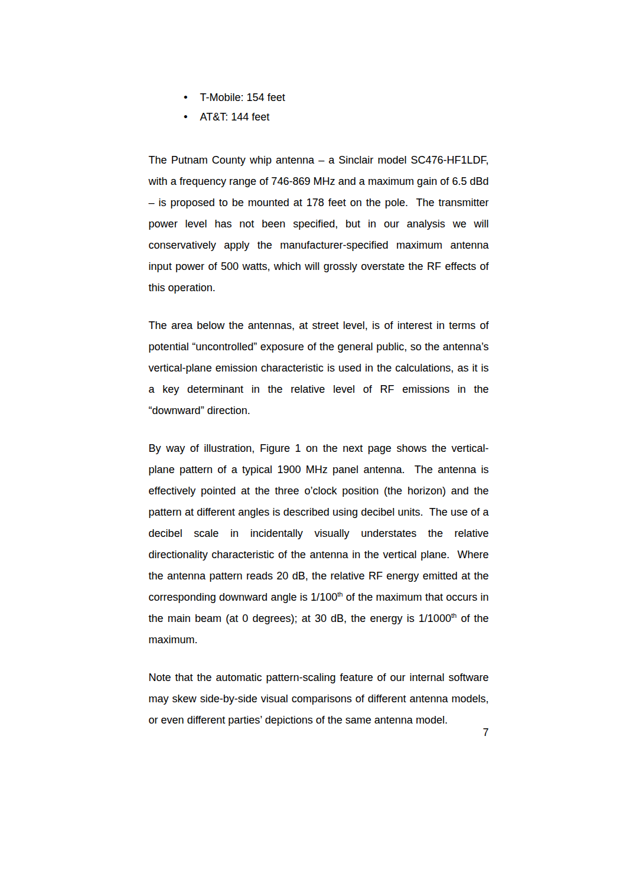T-Mobile: 154 feet
AT&T: 144 feet
The Putnam County whip antenna – a Sinclair model SC476-HF1LDF, with a frequency range of 746-869 MHz and a maximum gain of 6.5 dBd – is proposed to be mounted at 178 feet on the pole. The transmitter power level has not been specified, but in our analysis we will conservatively apply the manufacturer-specified maximum antenna input power of 500 watts, which will grossly overstate the RF effects of this operation.
The area below the antennas, at street level, is of interest in terms of potential “uncontrolled” exposure of the general public, so the antenna’s vertical-plane emission characteristic is used in the calculations, as it is a key determinant in the relative level of RF emissions in the “downward” direction.
By way of illustration, Figure 1 on the next page shows the vertical-plane pattern of a typical 1900 MHz panel antenna. The antenna is effectively pointed at the three o’clock position (the horizon) and the pattern at different angles is described using decibel units. The use of a decibel scale in incidentally visually understates the relative directionality characteristic of the antenna in the vertical plane. Where the antenna pattern reads 20 dB, the relative RF energy emitted at the corresponding downward angle is 1/100th of the maximum that occurs in the main beam (at 0 degrees); at 30 dB, the energy is 1/1000th of the maximum.
Note that the automatic pattern-scaling feature of our internal software may skew side-by-side visual comparisons of different antenna models, or even different parties’ depictions of the same antenna model.
7